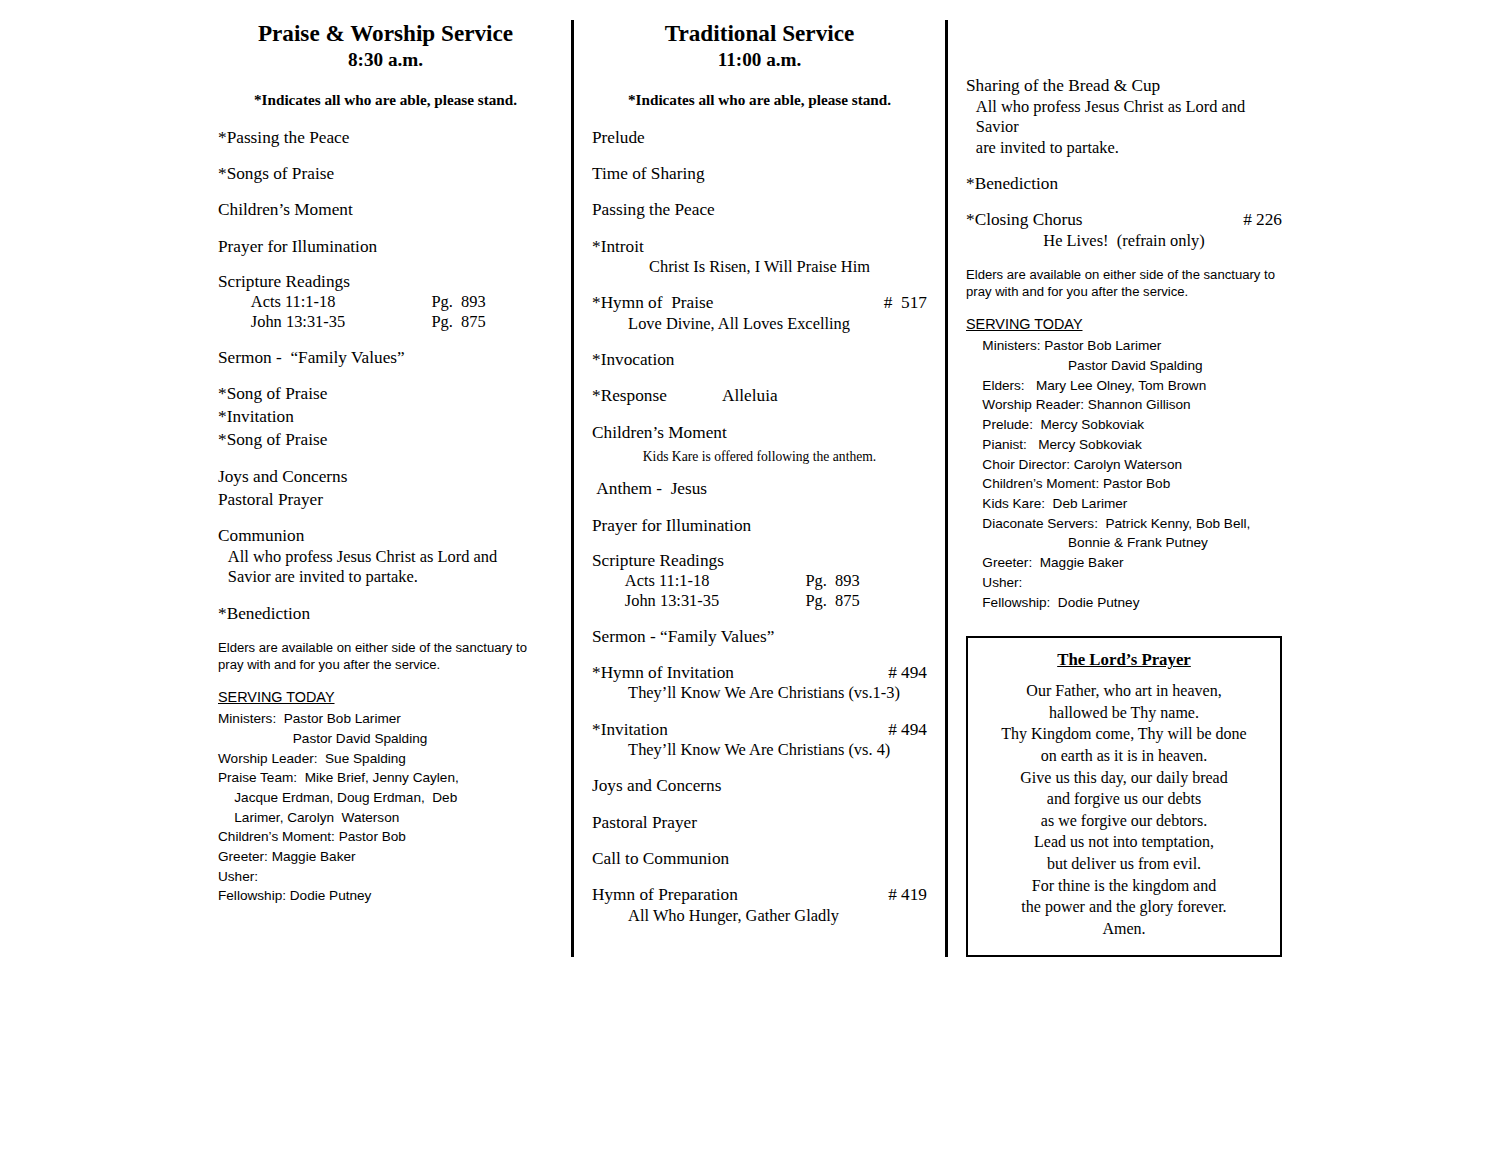Praise & Worship Service
8:30 a.m.
*Indicates all who are able, please stand.
*Passing the Peace
*Songs of Praise
Children’s Moment
Prayer for Illumination
Scripture Readings Acts 11:1-18 Pg. 893 John 13:31-35 Pg. 875
Sermon - “Family Values”
*Song of Praise
*Invitation
*Song of Praise
Joys and Concerns
Pastoral Prayer
Communion All who profess Jesus Christ as Lord and
Savior are invited to partake.
*Benediction
Elders are available on either side of the sanctuary to pray with and for you after the service.
SERVING TODAY
Ministers: Pastor Bob Larimer Pastor David Spalding Worship Leader: Sue Spalding
Praise Team: Mike Brief, Jenny Caylen, Jacque Erdman, Doug Erdman, Deb Larimer, Carolyn Waterson Children’s Moment: Pastor Bob
Greeter: Maggie Baker
Usher:
Fellowship: Dodie Putney
Traditional Service
11:00 a.m.
*Indicates all who are able, please stand.
Prelude
Time of Sharing
Passing the Peace
*Introit Christ Is Risen, I Will Praise Him
*Hymn of Praise# 517 Love Divine, All Loves Excelling
*Invocation
*Response Alleluia
Children’s Moment
Kids Kare is offered following the anthem.
Anthem - Jesus
Prayer for Illumination
Scripture Readings Acts 11:1-18 Pg. 893 John 13:31-35 Pg. 875
Sermon - “Family Values”
*Hymn of Invitation# 494 They’ll Know We Are Christians (vs.1-3)
*Invitation# 494 They’ll Know We Are Christians (vs. 4)
Joys and Concerns
Pastoral Prayer
Call to Communion
Hymn of Preparation# 419 All Who Hunger, Gather Gladly
Sharing of the Bread & Cup All who profess Jesus Christ as Lord and Savior
are invited to partake.
*Benediction
*Closing Chorus# 226 He Lives! (refrain only)
Elders are available on either side of the sanctuary to pray with and for you after the service.
SERVING TODAY
Ministers: Pastor Bob Larimer Pastor David Spalding Elders: Mary Lee Olney, Tom Brown Worship Reader: Shannon Gillison Prelude: Mercy Sobkoviak Pianist: Mercy Sobkoviak Choir Director: Carolyn Waterson Children’s Moment: Pastor Bob Kids Kare: Deb Larimer Diaconate Servers: Patrick Kenny, Bob Bell, Bonnie & Frank Putney Greeter: Maggie Baker Usher: Fellowship: Dodie Putney
The Lord’s Prayer
Our Father, who art in heaven,
hallowed be Thy name.
Thy Kingdom come, Thy will be done
on earth as it is in heaven.
Give us this day, our daily bread
and forgive us our debts
as we forgive our debtors.
Lead us not into temptation,
but deliver us from evil.
For thine is the kingdom and
the power and the glory forever.
Amen.